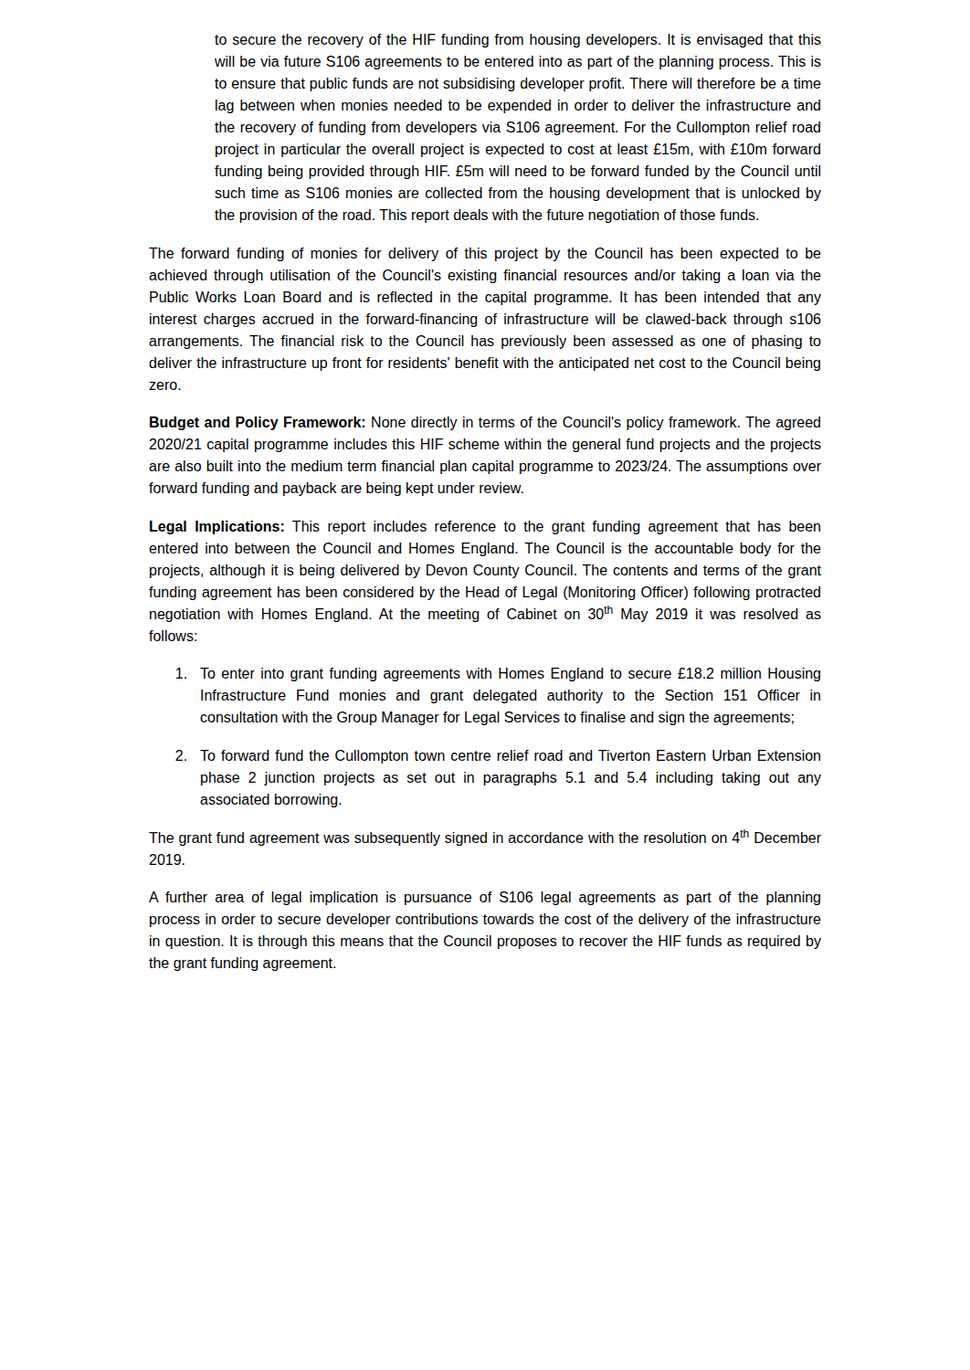to secure the recovery of the HIF funding from housing developers. It is envisaged that this will be via future S106 agreements to be entered into as part of the planning process. This is to ensure that public funds are not subsidising developer profit. There will therefore be a time lag between when monies needed to be expended in order to deliver the infrastructure and the recovery of funding from developers via S106 agreement. For the Cullompton relief road project in particular the overall project is expected to cost at least £15m, with £10m forward funding being provided through HIF. £5m will need to be forward funded by the Council until such time as S106 monies are collected from the housing development that is unlocked by the provision of the road. This report deals with the future negotiation of those funds.
The forward funding of monies for delivery of this project by the Council has been expected to be achieved through utilisation of the Council's existing financial resources and/or taking a loan via the Public Works Loan Board and is reflected in the capital programme. It has been intended that any interest charges accrued in the forward-financing of infrastructure will be clawed-back through s106 arrangements. The financial risk to the Council has previously been assessed as one of phasing to deliver the infrastructure up front for residents' benefit with the anticipated net cost to the Council being zero.
Budget and Policy Framework: None directly in terms of the Council's policy framework. The agreed 2020/21 capital programme includes this HIF scheme within the general fund projects and the projects are also built into the medium term financial plan capital programme to 2023/24. The assumptions over forward funding and payback are being kept under review.
Legal Implications: This report includes reference to the grant funding agreement that has been entered into between the Council and Homes England. The Council is the accountable body for the projects, although it is being delivered by Devon County Council. The contents and terms of the grant funding agreement has been considered by the Head of Legal (Monitoring Officer) following protracted negotiation with Homes England. At the meeting of Cabinet on 30th May 2019 it was resolved as follows:
To enter into grant funding agreements with Homes England to secure £18.2 million Housing Infrastructure Fund monies and grant delegated authority to the Section 151 Officer in consultation with the Group Manager for Legal Services to finalise and sign the agreements;
To forward fund the Cullompton town centre relief road and Tiverton Eastern Urban Extension phase 2 junction projects as set out in paragraphs 5.1 and 5.4 including taking out any associated borrowing.
The grant fund agreement was subsequently signed in accordance with the resolution on 4th December 2019.
A further area of legal implication is pursuance of S106 legal agreements as part of the planning process in order to secure developer contributions towards the cost of the delivery of the infrastructure in question. It is through this means that the Council proposes to recover the HIF funds as required by the grant funding agreement.